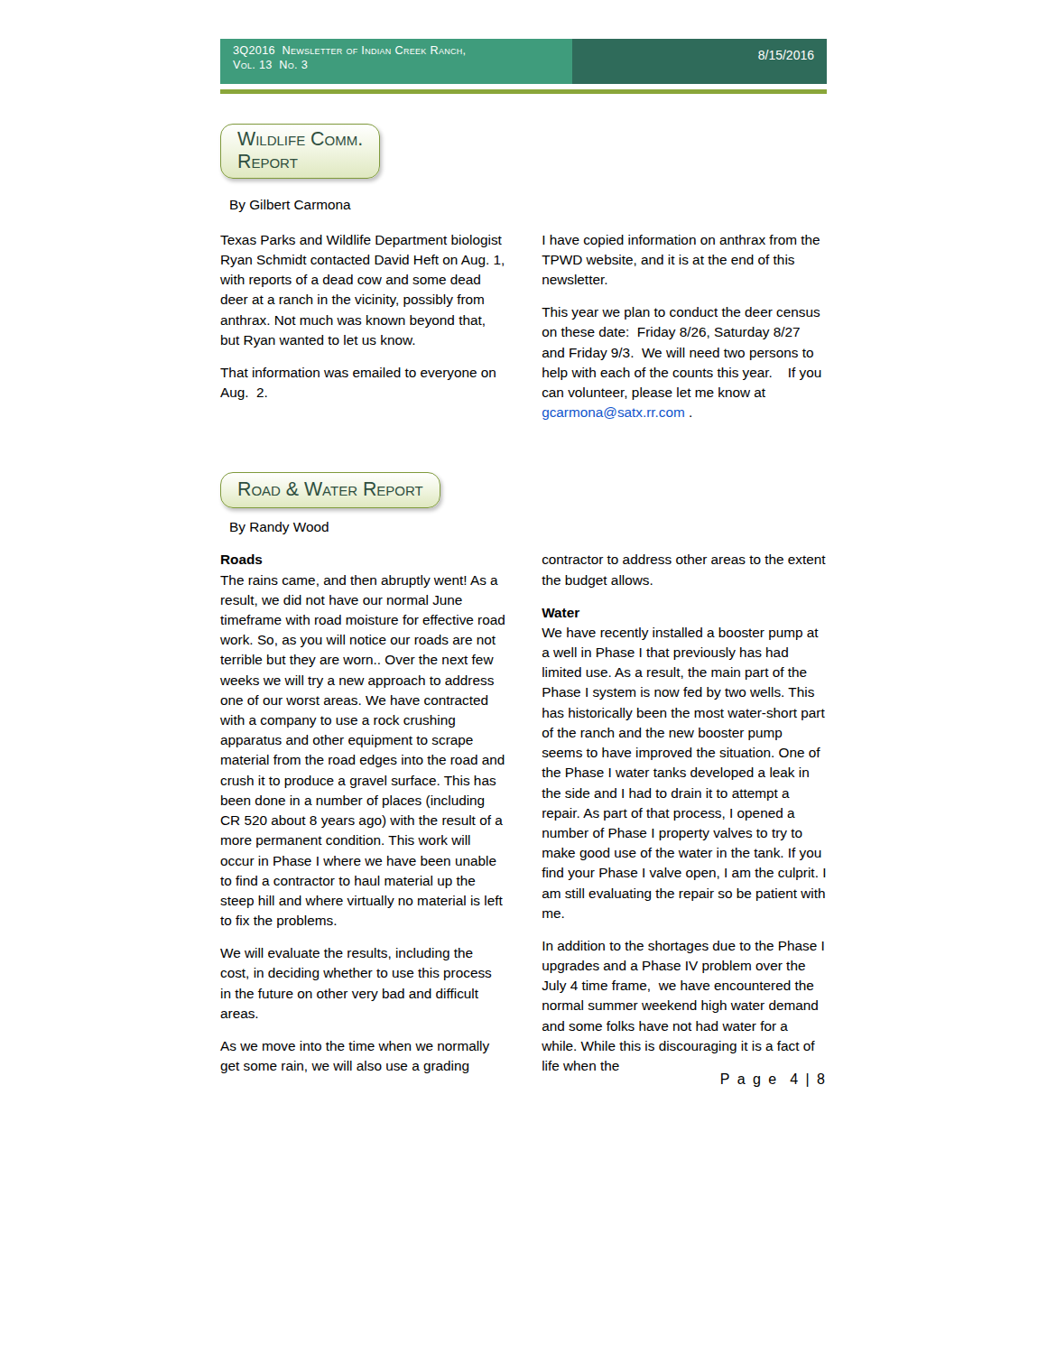3Q2016 Newsletter of Indian Creek Ranch,
Vol. 13 No. 3
8/15/2016
Wildlife Comm.
Report
By Gilbert Carmona
Texas Parks and Wildlife Department biologist Ryan Schmidt contacted David Heft on Aug. 1, with reports of a dead cow and some dead deer at a ranch in the vicinity, possibly from anthrax. Not much was known beyond that, but Ryan wanted to let us know.
That information was emailed to everyone on Aug. 2.
I have copied information on anthrax from the TPWD website, and it is at the end of this newsletter.
This year we plan to conduct the deer census on these date: Friday 8/26, Saturday 8/27 and Friday 9/3. We will need two persons to help with each of the counts this year. If you can volunteer, please let me know at gcarmona@satx.rr.com .
Road & Water Report
By Randy Wood
Roads
The rains came, and then abruptly went! As a result, we did not have our normal June timeframe with road moisture for effective road work. So, as you will notice our roads are not terrible but they are worn.. Over the next few weeks we will try a new approach to address one of our worst areas. We have contracted with a company to use a rock crushing apparatus and other equipment to scrape material from the road edges into the road and crush it to produce a gravel surface. This has been done in a number of places (including CR 520 about 8 years ago) with the result of a more permanent condition. This work will occur in Phase I where we have been unable to find a contractor to haul material up the steep hill and where virtually no material is left to fix the problems.
We will evaluate the results, including the cost, in deciding whether to use this process in the future on other very bad and difficult areas.
As we move into the time when we normally get some rain, we will also use a grading
contractor to address other areas to the extent the budget allows.
Water
We have recently installed a booster pump at a well in Phase I that previously has had limited use. As a result, the main part of the Phase I system is now fed by two wells. This has historically been the most water-short part of the ranch and the new booster pump seems to have improved the situation. One of the Phase I water tanks developed a leak in the side and I had to drain it to attempt a repair. As part of that process, I opened a number of Phase I property valves to try to make good use of the water in the tank. If you find your Phase I valve open, I am the culprit. I am still evaluating the repair so be patient with me.
In addition to the shortages due to the Phase I upgrades and a Phase IV problem over the July 4 time frame, we have encountered the normal summer weekend high water demand and some folks have not had water for a while. While this is discouraging it is a fact of life when the
P a g e 4 | 8